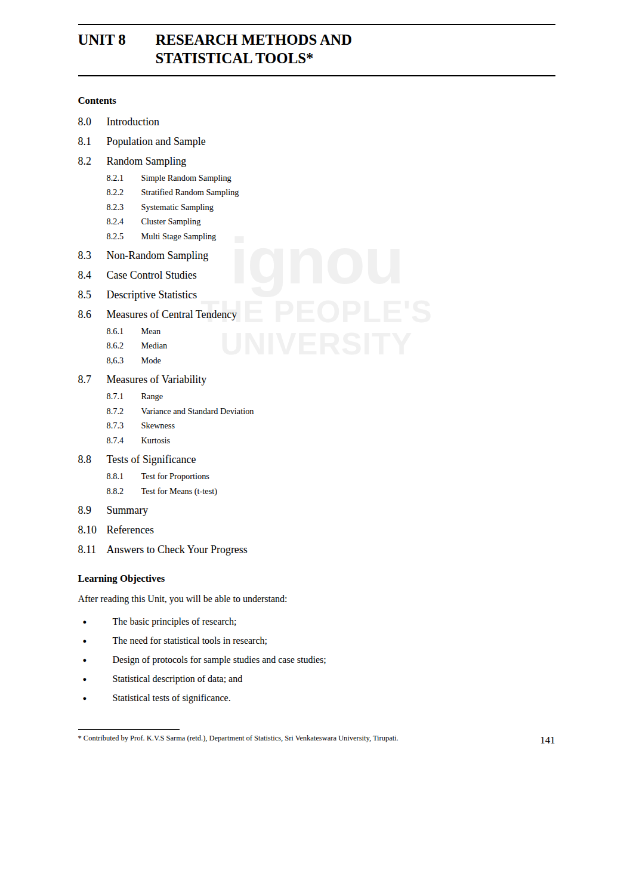ignou
THE PEOPLE'S
UNIVERSITY
UNIT 8 RESEARCH METHODS ANDSTATISTICAL TOOLS*
Contents
8.0 Introduction
8.1 Population and Sample
8.2 Random Sampling
8.2.1 Simple Random Sampling
8.2.2 Stratified Random Sampling
8.2.3 Systematic Sampling
8.2.4 Cluster Sampling
8.2.5 Multi Stage Sampling
8.3 Non-Random Sampling
8.4 Case Control Studies
8.5 Descriptive Statistics
8.6 Measures of Central Tendency
8.6.1 Mean
8.6.2 Median
8,6.3 Mode
8.7 Measures of Variability
8.7.1 Range
8.7.2 Variance and Standard Deviation
8.7.3 Skewness
8.7.4 Kurtosis
8.8 Tests of Significance
8.8.1 Test for Proportions
8.8.2 Test for Means (t-test)
8.9 Summary
8.10 References
8.11 Answers to Check Your Progress
Learning Objectives
After reading this Unit, you will be able to understand:
The basic principles of research;
The need for statistical tools in research;
Design of protocols for sample studies and case studies;
Statistical description of data; and
Statistical tests of significance.
* Contributed by Prof. K.V.S Sarma (retd.), Department of Statistics, Sri Venkateswara University, Tirupati.
141